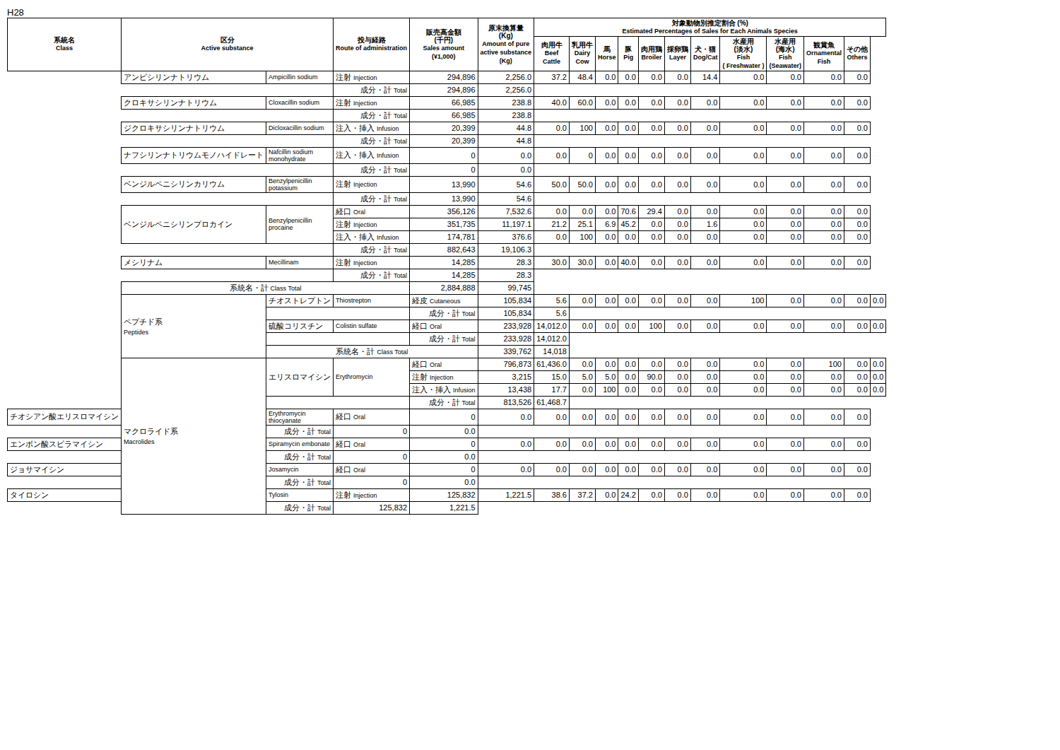H28
| 系統名 Class | 区分 Active substance | 投与経路 Route of administration | 販売高金額 (千円) Sales amount (¥1,000) | 原末換算量 (Kg) Amount of pure active substance (Kg) | 対象動物別推定割合 (%) Estimated Percentages of Sales for Each Animals Species |
| --- | --- | --- | --- | --- | --- |
| 肉用牛 Beef Cattle | 乳用牛 Dairy Cow | 馬 Horse | 豚 Pig | 肉用鶏 Broiler | 採卵鶏 Layer | 犬・猫 Dog/Cat | 水産用 (淡水) Fish ( Freshwater ) | 水産用 (海水) Fish (Seawater) | 観賞魚 Ornamental Fish | その他 Others |
| | アンピシリンナトリウム | Ampicillin sodium | 注射 Injection | 294,896 | 2,256.0 | 37.2 | 48.4 | 0.0 | 0.0 | 0.0 | 0.0 | 14.4 | 0.0 | 0.0 | 0.0 | 0.0 |
| | 成分・計 Total | 294,896 | 2,256.0 | |
| クロキサシリンナトリウム | Cloxacillin sodium | 注射 Injection | 66,985 | 238.8 | 40.0 | 60.0 | 0.0 | 0.0 | 0.0 | 0.0 | 0.0 | 0.0 | 0.0 | 0.0 | 0.0 |
| | 成分・計 Total | 66,985 | 238.8 | |
| ジクロキサシリンナトリウム | Dicloxacillin sodium | 注入・挿入 Infusion | 20,399 | 44.8 | 0.0 | 100 | 0.0 | 0.0 | 0.0 | 0.0 | 0.0 | 0.0 | 0.0 | 0.0 | 0.0 |
| | 成分・計 Total | 20,399 | 44.8 | |
| ナフシリンナトリウムモノハイドレート | Nafcillin sodium monohydrate | 注入・挿入 Infusion | 0 | 0.0 | 0.0 | 0 | 0.0 | 0.0 | 0.0 | 0.0 | 0.0 | 0.0 | 0.0 | 0.0 | 0.0 |
| | 成分・計 Total | 0 | 0.0 | |
| ベンジルペニシリンカリウム | Benzylpenicillin potassium | 注射 Injection | 13,990 | 54.6 | 50.0 | 50.0 | 0.0 | 0.0 | 0.0 | 0.0 | 0.0 | 0.0 | 0.0 | 0.0 | 0.0 |
| | 成分・計 Total | 13,990 | 54.6 | |
| ベンジルペニシリンプロカイン | Benzylpenicillin procaine | 経口 Oral | 356,126 | 7,532.6 | 0.0 | 0.0 | 0.0 | 70.6 | 29.4 | 0.0 | 0.0 | 0.0 | 0.0 | 0.0 | 0.0 |
| 注射 Injection | 351,735 | 11,197.1 | 21.2 | 25.1 | 6.9 | 45.2 | 0.0 | 0.0 | 1.6 | 0.0 | 0.0 | 0.0 | 0.0 |
| 注入・挿入 Infusion | 174,781 | 376.6 | 0.0 | 100 | 0.0 | 0.0 | 0.0 | 0.0 | 0.0 | 0.0 | 0.0 | 0.0 | 0.0 |
| | 成分・計 Total | 882,643 | 19,106.3 | |
| メシリナム | Mecillinam | 注射 Injection | 14,285 | 28.3 | 30.0 | 30.0 | 0.0 | 40.0 | 0.0 | 0.0 | 0.0 | 0.0 | 0.0 | 0.0 | 0.0 |
| | 成分・計 Total | 14,285 | 28.3 | |
| 系統名・計 Class Total | 2,884,888 | 99,745 | |
| ペプチド系 Peptides | チオストレプトン | Thiostrepton | 経皮 Cutaneous | 105,834 | 5.6 | 0.0 | 0.0 | 0.0 | 0.0 | 0.0 | 0.0 | 100 | 0.0 | 0.0 | 0.0 | 0.0 |
| | 成分・計 Total | 105,834 | 5.6 | |
| 硫酸コリスチン | Colistin sulfate | 経口 Oral | 233,928 | 14,012.0 | 0.0 | 0.0 | 0.0 | 100 | 0.0 | 0.0 | 0.0 | 0.0 | 0.0 | 0.0 | 0.0 |
| | 成分・計 Total | 233,928 | 14,012.0 | |
| 系統名・計 Class Total | 339,762 | 14,018 | |
| マクロライド系 Macrolides | エリスロマイシン | Erythromycin | 経口 Oral | 796,873 | 61,436.0 | 0.0 | 0.0 | 0.0 | 0.0 | 0.0 | 0.0 | 0.0 | 0.0 | 100 | 0.0 | 0.0 |
| 注射 Injection | 3,215 | 15.0 | 5.0 | 5.0 | 0.0 | 90.0 | 0.0 | 0.0 | 0.0 | 0.0 | 0.0 | 0.0 | 0.0 |
| 注入・挿入 Infusion | 13,438 | 17.7 | 0.0 | 100 | 0.0 | 0.0 | 0.0 | 0.0 | 0.0 | 0.0 | 0.0 | 0.0 | 0.0 |
| | 成分・計 Total | 813,526 | 61,468.7 | |
| チオシアン酸エリスロマイシン | Erythromycin thiocyanate | 経口 Oral | 0 | 0.0 | 0.0 | 0.0 | 0.0 | 0.0 | 0.0 | 0.0 | 0.0 | 0.0 | 0.0 | 0.0 | 0.0 |
| | 成分・計 Total | 0 | 0.0 | |
| エンボン酸スピラマイシン | Spiramycin embonate | 経口 Oral | 0 | 0.0 | 0.0 | 0.0 | 0.0 | 0.0 | 0.0 | 0.0 | 0.0 | 0.0 | 0.0 | 0.0 | 0.0 |
| | 成分・計 Total | 0 | 0.0 | |
| ジョサマイシン | Josamycin | 経口 Oral | 0 | 0.0 | 0.0 | 0.0 | 0.0 | 0.0 | 0.0 | 0.0 | 0.0 | 0.0 | 0.0 | 0.0 | 0.0 |
| | 成分・計 Total | 0 | 0.0 | |
| タイロシン | Tylosin | 注射 Injection | 125,832 | 1,221.5 | 38.6 | 37.2 | 0.0 | 24.2 | 0.0 | 0.0 | 0.0 | 0.0 | 0.0 | 0.0 | 0.0 |
| | 成分・計 Total | 125,832 | 1,221.5 | |